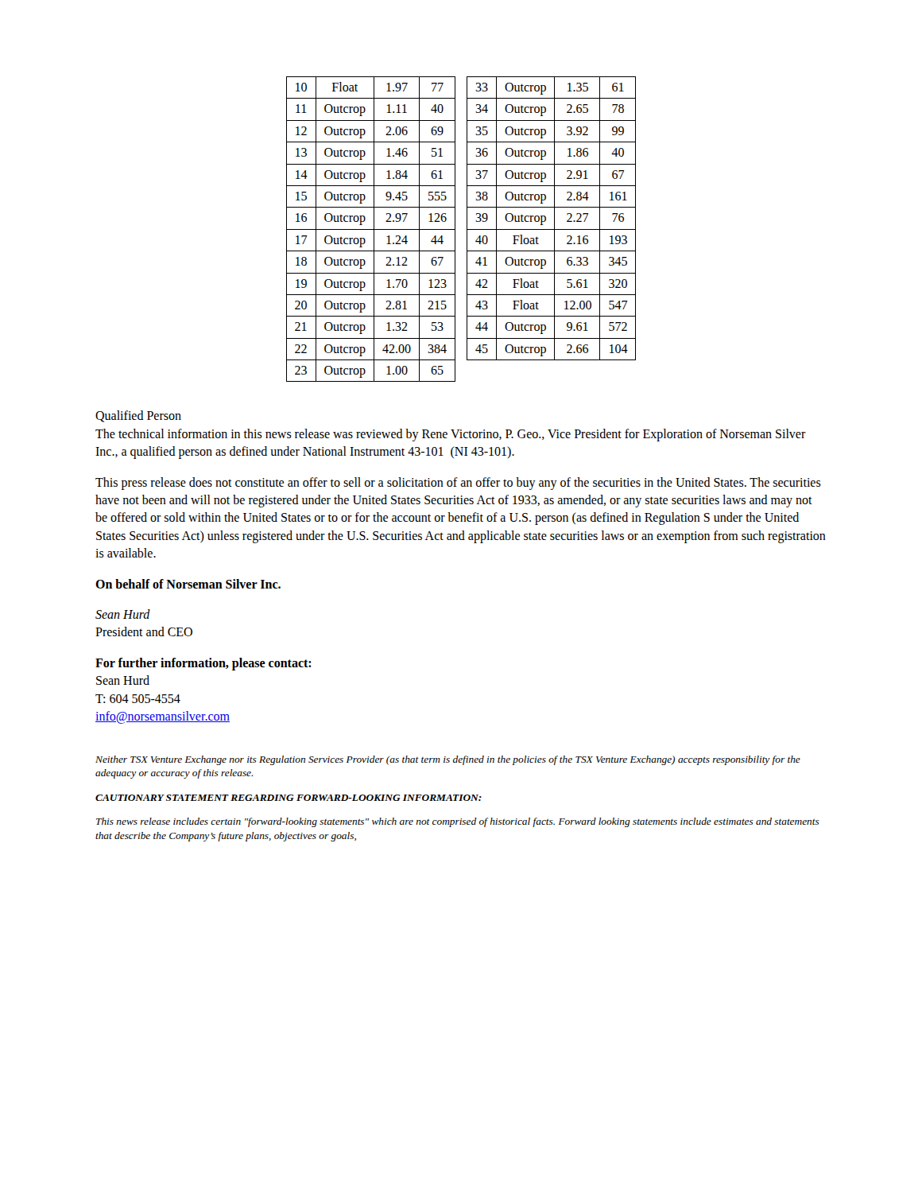| 10 | Float | 1.97 | 77 | | 33 | Outcrop | 1.35 | 61 |
| 11 | Outcrop | 1.11 | 40 | | 34 | Outcrop | 2.65 | 78 |
| 12 | Outcrop | 2.06 | 69 | | 35 | Outcrop | 3.92 | 99 |
| 13 | Outcrop | 1.46 | 51 | | 36 | Outcrop | 1.86 | 40 |
| 14 | Outcrop | 1.84 | 61 | | 37 | Outcrop | 2.91 | 67 |
| 15 | Outcrop | 9.45 | 555 | | 38 | Outcrop | 2.84 | 161 |
| 16 | Outcrop | 2.97 | 126 | | 39 | Outcrop | 2.27 | 76 |
| 17 | Outcrop | 1.24 | 44 | | 40 | Float | 2.16 | 193 |
| 18 | Outcrop | 2.12 | 67 | | 41 | Outcrop | 6.33 | 345 |
| 19 | Outcrop | 1.70 | 123 | | 42 | Float | 5.61 | 320 |
| 20 | Outcrop | 2.81 | 215 | | 43 | Float | 12.00 | 547 |
| 21 | Outcrop | 1.32 | 53 | | 44 | Outcrop | 9.61 | 572 |
| 22 | Outcrop | 42.00 | 384 | | 45 | Outcrop | 2.66 | 104 |
| 23 | Outcrop | 1.00 | 65 | | |
Qualified Person
The technical information in this news release was reviewed by Rene Victorino, P. Geo., Vice President for Exploration of Norseman Silver Inc., a qualified person as defined under National Instrument 43-101 (NI 43-101).
This press release does not constitute an offer to sell or a solicitation of an offer to buy any of the securities in the United States. The securities have not been and will not be registered under the United States Securities Act of 1933, as amended, or any state securities laws and may not be offered or sold within the United States or to or for the account or benefit of a U.S. person (as defined in Regulation S under the United States Securities Act) unless registered under the U.S. Securities Act and applicable state securities laws or an exemption from such registration is available.
On behalf of Norseman Silver Inc.
Sean Hurd
President and CEO
For further information, please contact:
Sean Hurd
T: 604 505-4554
info@norsemansilver.com
Neither TSX Venture Exchange nor its Regulation Services Provider (as that term is defined in the policies of the TSX Venture Exchange) accepts responsibility for the adequacy or accuracy of this release.
CAUTIONARY STATEMENT REGARDING FORWARD-LOOKING INFORMATION:
This news release includes certain "forward-looking statements" which are not comprised of historical facts. Forward looking statements include estimates and statements that describe the Company’s future plans, objectives or goals,